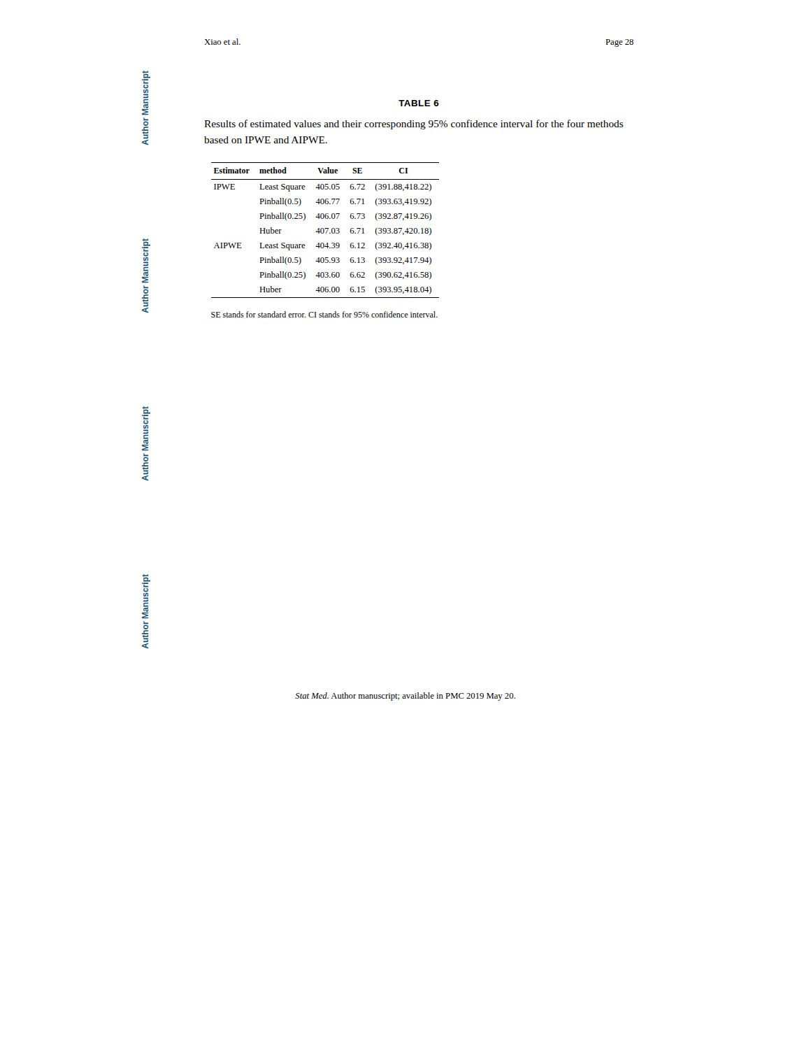Author Manuscript
Author Manuscript
Author Manuscript
Author Manuscript
Xiao et al.
Page 28
TABLE 6
Results of estimated values and their corresponding 95% confidence interval for the four methods based on IPWE and AIPWE.
| Estimator | method | Value | SE | CI |
| --- | --- | --- | --- | --- |
| IPWE | Least Square | 405.05 | 6.72 | (391.88,418.22) |
| | Pinball(0.5) | 406.77 | 6.71 | (393.63,419.92) |
| | Pinball(0.25) | 406.07 | 6.73 | (392.87,419.26) |
| | Huber | 407.03 | 6.71 | (393.87,420.18) |
| AIPWE | Least Square | 404.39 | 6.12 | (392.40,416.38) |
| | Pinball(0.5) | 405.93 | 6.13 | (393.92,417.94) |
| | Pinball(0.25) | 403.60 | 6.62 | (390.62,416.58) |
| | Huber | 406.00 | 6.15 | (393.95,418.04) |
SE stands for standard error. CI stands for 95% confidence interval.
Stat Med. Author manuscript; available in PMC 2019 May 20.